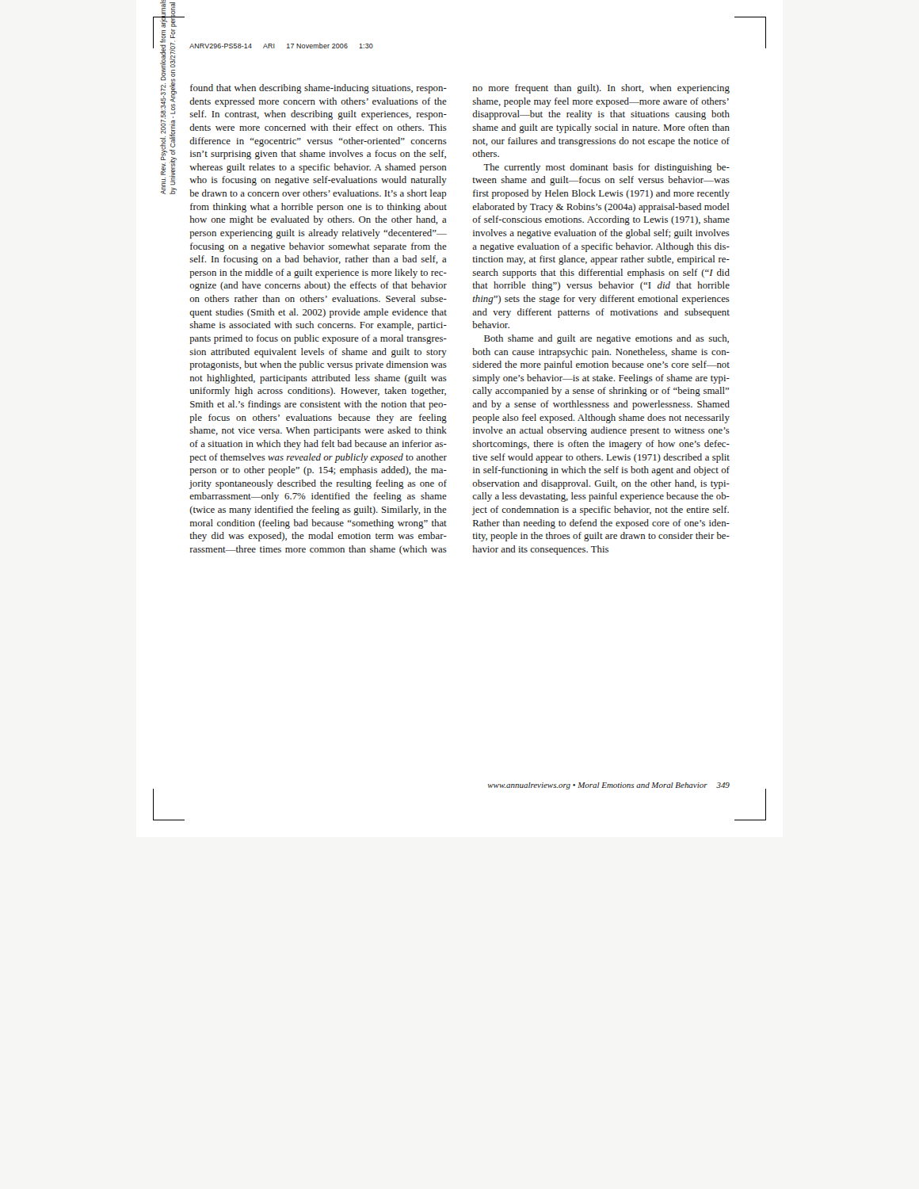ANRV296-PS58-14 ARI 17 November 2006 1:30
Annu. Rev. Psychol. 2007.58:345-372. Downloaded from arjournals.annualreviews.org
by University of California - Los Angeles on 03/27/07. For personal use only.
found that when describing shame-inducing situations, respondents expressed more concern with others’ evaluations of the self. In contrast, when describing guilt experiences, respondents were more concerned with their effect on others. This difference in “egocentric” versus “other-oriented” concerns isn’t surprising given that shame involves a focus on the self, whereas guilt relates to a specific behavior. A shamed person who is focusing on negative self-evaluations would naturally be drawn to a concern over others’ evaluations. It’s a short leap from thinking what a horrible person one is to thinking about how one might be evaluated by others. On the other hand, a person experiencing guilt is already relatively “decentered”—focusing on a negative behavior somewhat separate from the self. In focusing on a bad behavior, rather than a bad self, a person in the middle of a guilt experience is more likely to recognize (and have concerns about) the effects of that behavior on others rather than on others’ evaluations. Several subsequent studies (Smith et al. 2002) provide ample evidence that shame is associated with such concerns. For example, participants primed to focus on public exposure of a moral transgression attributed equivalent levels of shame and guilt to story protagonists, but when the public versus private dimension was not highlighted, participants attributed less shame (guilt was uniformly high across conditions). However, taken together, Smith et al.’s findings are consistent with the notion that people focus on others’ evaluations because they are feeling shame, not vice versa. When participants were asked to think of a situation in which they had felt bad because an inferior aspect of themselves was revealed or publicly exposed to another person or to other people” (p. 154; emphasis added), the majority spontaneously described the resulting feeling as one of embarrassment—only 6.7% identified the feeling as shame (twice as many identified the feeling as guilt). Similarly, in the moral condition (feeling bad because “something wrong” that they did was exposed), the modal emotion term was embarrassment—three times more common than shame (which was no more frequent than guilt). In short, when experiencing shame, people may feel more exposed—more aware of others’ disapproval—but the reality is that situations causing both shame and guilt are typically social in nature. More often than not, our failures and transgressions do not escape the notice of others.
The currently most dominant basis for distinguishing between shame and guilt—focus on self versus behavior—was first proposed by Helen Block Lewis (1971) and more recently elaborated by Tracy & Robins’s (2004a) appraisal-based model of self-conscious emotions. According to Lewis (1971), shame involves a negative evaluation of the global self; guilt involves a negative evaluation of a specific behavior. Although this distinction may, at first glance, appear rather subtle, empirical research supports that this differential emphasis on self (“I did that horrible thing”) versus behavior (“I did that horrible thing”) sets the stage for very different emotional experiences and very different patterns of motivations and subsequent behavior.
Both shame and guilt are negative emotions and as such, both can cause intrapsychic pain. Nonetheless, shame is considered the more painful emotion because one’s core self—not simply one’s behavior—is at stake. Feelings of shame are typically accompanied by a sense of shrinking or of “being small” and by a sense of worthlessness and powerlessness. Shamed people also feel exposed. Although shame does not necessarily involve an actual observing audience present to witness one’s shortcomings, there is often the imagery of how one’s defective self would appear to others. Lewis (1971) described a split in self-functioning in which the self is both agent and object of observation and disapproval. Guilt, on the other hand, is typically a less devastating, less painful experience because the object of condemnation is a specific behavior, not the entire self. Rather than needing to defend the exposed core of one’s identity, people in the throes of guilt are drawn to consider their behavior and its consequences. This
www.annualreviews.org • Moral Emotions and Moral Behavior 349